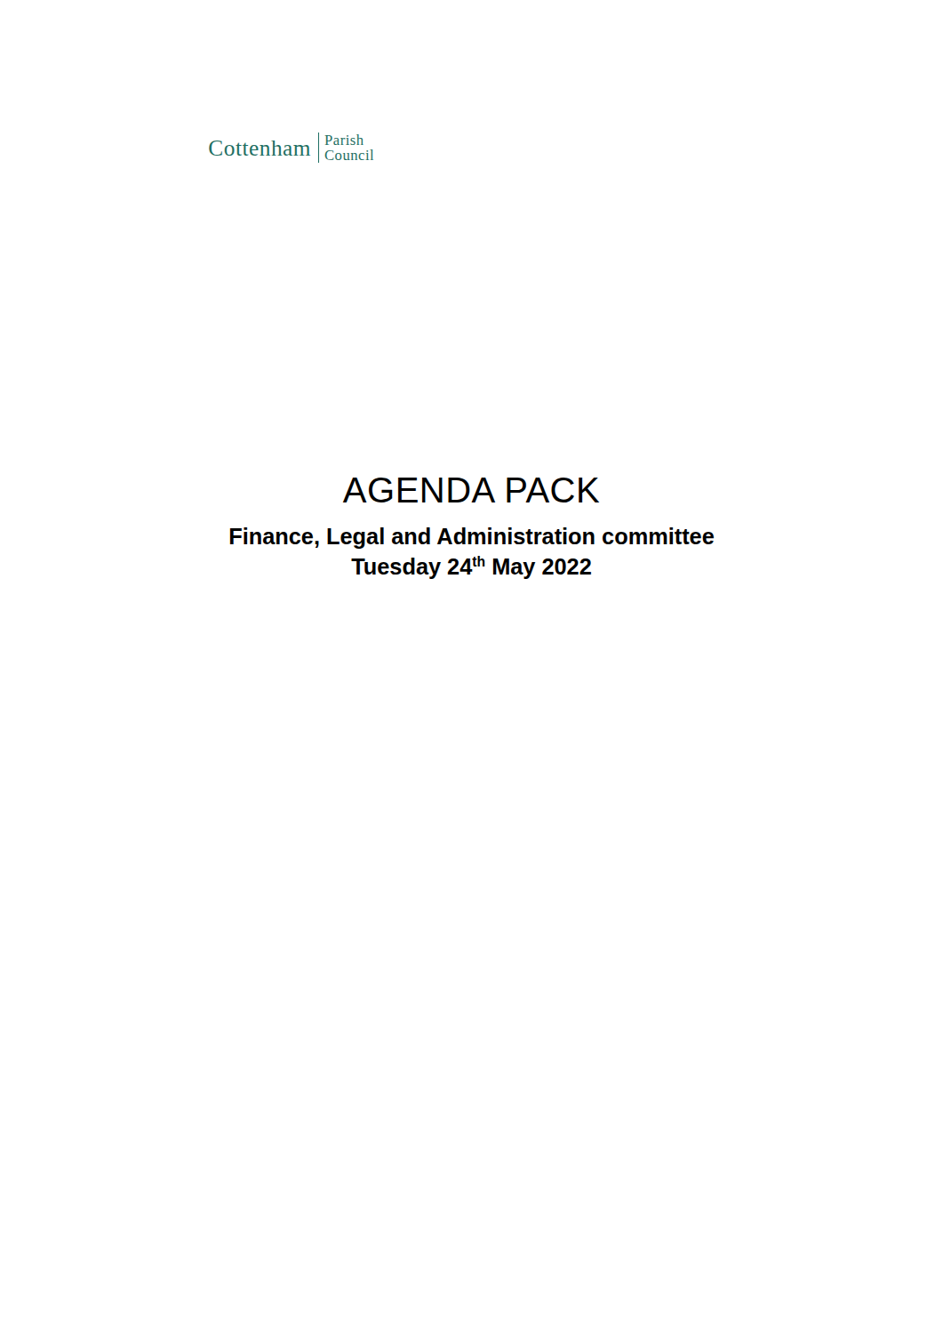Cottenham Parish
Council
AGENDA PACK
Finance, Legal and Administration committee
Tuesday 24th May 2022